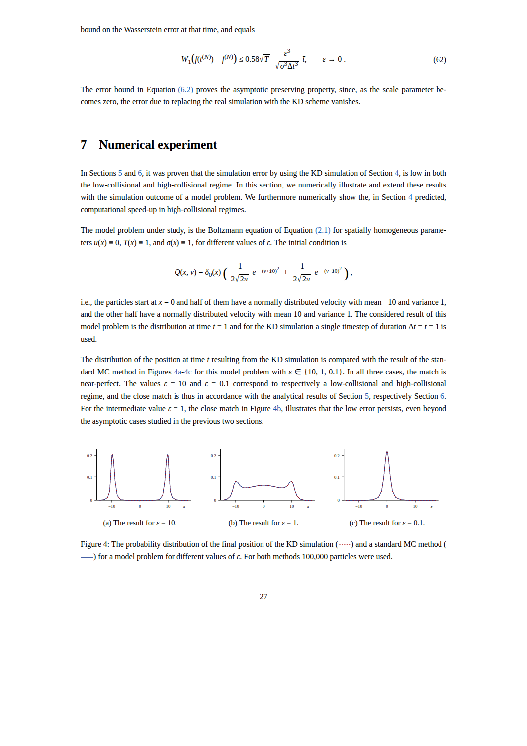bound on the Wasserstein error at that time, and equals
W1(f(t(N)) − f(N)) ≤ 0.58√T ε3√σ3Δt3 t̄,  ε → 0 . (62)
The error bound in Equation (6.2) proves the asymptotic preserving property, since, as the scale parameter becomes zero, the error due to replacing the real simulation with the KD scheme vanishes.
7 Numerical experiment
In Sections 5 and 6, it was proven that the simulation error by using the KD simulation of Section 4, is low in both the low-collisional and high-collisional regime. In this section, we numerically illustrate and extend these results with the simulation outcome of a model problem. We furthermore numerically show the, in Section 4 predicted, computational speed-up in high-collisional regimes.
The model problem under study, is the Boltzmann equation of Equation (2.1) for spatially homogeneous parameters u(x) ≡ 0, T(x) ≡ 1, and σ(x) ≡ 1, for different values of ε. The initial condition is
Q(x, v) = δ0(x) (12√2π e−(v+10)22 + 12√2π e−(v−10)22) ,
i.e., the particles start at x = 0 and half of them have a normally distributed velocity with mean −10 and variance 1, and the other half have a normally distributed velocity with mean 10 and variance 1. The considered result of this model problem is the distribution at time t̄ = 1 and for the KD simulation a single timestep of duration Δt = t̄ = 1 is used.
The distribution of the position at time t̄ resulting from the KD simulation is compared with the result of the standard MC method in Figures 4a-4c for this model problem with ε ∈ {10, 1, 0.1}. In all three cases, the match is near-perfect. The values ε = 10 and ε = 0.1 correspond to respectively a low-collisional and high-collisional regime, and the close match is thus in accordance with the analytical results of Section 5, respectively Section 6. For the intermediate value ε = 1, the close match in Figure 4b, illustrates that the low error persists, even beyond the asymptotic cases studied in the previous two sections.
0 0.1 0.2 −10 0 10 x
0 0.1 0.2 −10 0 10 x
0 0.1 0.2 −10 0 10 x
(a) The result for ε = 10.
(b) The result for ε = 1.
(c) The result for ε = 0.1.
Figure 4: The probability distribution of the final position of the KD simulation () and a standard MC method () for a model problem for different values of ε. For both methods 100,000 particles were used.
27